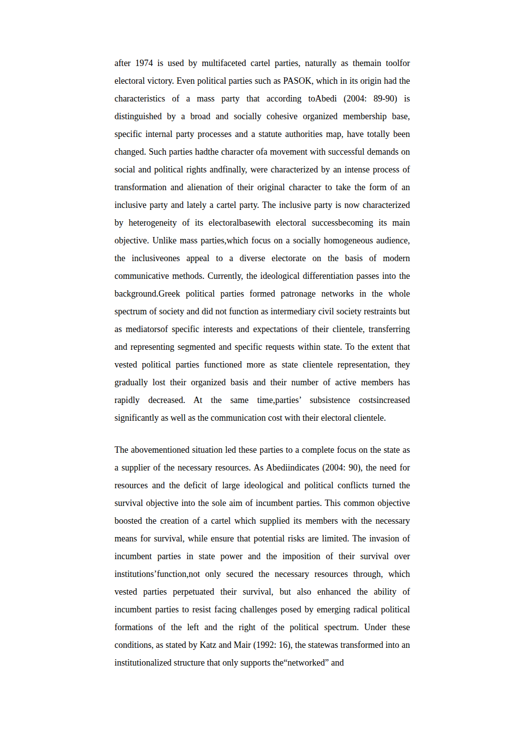after 1974 is used by multifaceted cartel parties, naturally as themain toolfor electoral victory. Even political parties such as PASOK, which in its origin had the characteristics of a mass party that according toAbedi (2004: 89-90) is distinguished by a broad and socially cohesive organized membership base, specific internal party processes and a statute authorities map, have totally been changed. Such parties hadthe character ofa movement with successful demands on social and political rights andfinally, were characterized by an intense process of transformation and alienation of their original character to take the form of an inclusive party and lately a cartel party. The inclusive party is now characterized by heterogeneity of its electoralbasewith electoral successbecoming its main objective. Unlike mass parties,which focus on a socially homogeneous audience, the inclusiveones appeal to a diverse electorate on the basis of modern communicative methods. Currently, the ideological differentiation passes into the background.Greek political parties formed patronage networks in the whole spectrum of society and did not function as intermediary civil society restraints but as mediatorsof specific interests and expectations of their clientele, transferring and representing segmented and specific requests within state. To the extent that vested political parties functioned more as state clientele representation, they gradually lost their organized basis and their number of active members has rapidly decreased. At the same time,parties’ subsistence costsincreased significantly as well as the communication cost with their electoral clientele.
The abovementioned situation led these parties to a complete focus on the state as a supplier of the necessary resources. As Abediindicates (2004: 90), the need for resources and the deficit of large ideological and political conflicts turned the survival objective into the sole aim of incumbent parties. This common objective boosted the creation of a cartel which supplied its members with the necessary means for survival, while ensure that potential risks are limited. The invasion of incumbent parties in state power and the imposition of their survival over institutions’function,not only secured the necessary resources through, which vested parties perpetuated their survival, but also enhanced the ability of incumbent parties to resist facing challenges posed by emerging radical political formations of the left and the right of the political spectrum. Under these conditions, as stated by Katz and Mair (1992: 16), the statewas transformed into an institutionalized structure that only supports the“networked” and